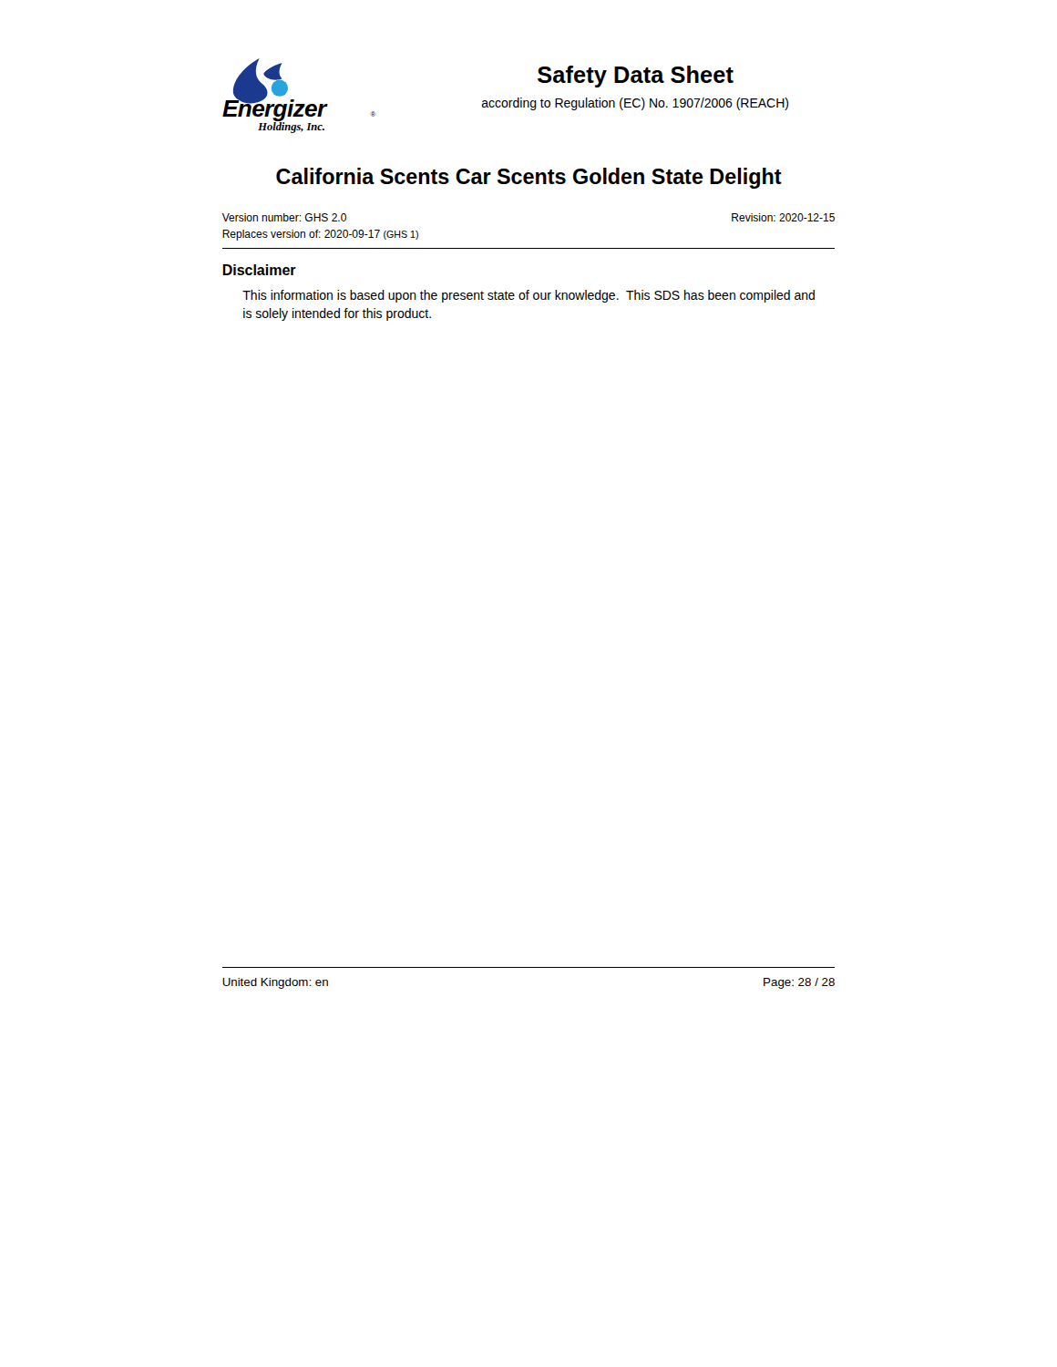Energizer ® Holdings, Inc.
Safety Data Sheet
according to Regulation (EC) No. 1907/2006 (REACH)
California Scents Car Scents Golden State Delight
Version number: GHS 2.0
Replaces version of: 2020-09-17 (GHS 1)
Revision: 2020-12-15
Disclaimer
This information is based upon the present state of our knowledge. This SDS has been compiled and is solely intended for this product.
United Kingdom: en
Page: 28 / 28